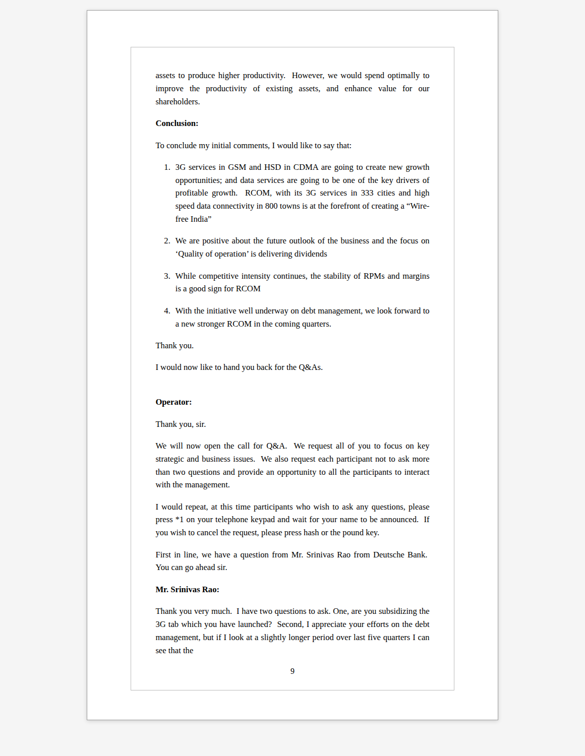assets to produce higher productivity. However, we would spend optimally to improve the productivity of existing assets, and enhance value for our shareholders.
Conclusion:
To conclude my initial comments, I would like to say that:
3G services in GSM and HSD in CDMA are going to create new growth opportunities; and data services are going to be one of the key drivers of profitable growth. RCOM, with its 3G services in 333 cities and high speed data connectivity in 800 towns is at the forefront of creating a “Wire-free India”
We are positive about the future outlook of the business and the focus on ‘Quality of operation’ is delivering dividends
While competitive intensity continues, the stability of RPMs and margins is a good sign for RCOM
With the initiative well underway on debt management, we look forward to a new stronger RCOM in the coming quarters.
Thank you.
I would now like to hand you back for the Q&As.
Operator:
Thank you, sir.
We will now open the call for Q&A. We request all of you to focus on key strategic and business issues. We also request each participant not to ask more than two questions and provide an opportunity to all the participants to interact with the management.
I would repeat, at this time participants who wish to ask any questions, please press *1 on your telephone keypad and wait for your name to be announced. If you wish to cancel the request, please press hash or the pound key.
First in line, we have a question from Mr. Srinivas Rao from Deutsche Bank. You can go ahead sir.
Mr. Srinivas Rao:
Thank you very much. I have two questions to ask. One, are you subsidizing the 3G tab which you have launched? Second, I appreciate your efforts on the debt management, but if I look at a slightly longer period over last five quarters I can see that the
9